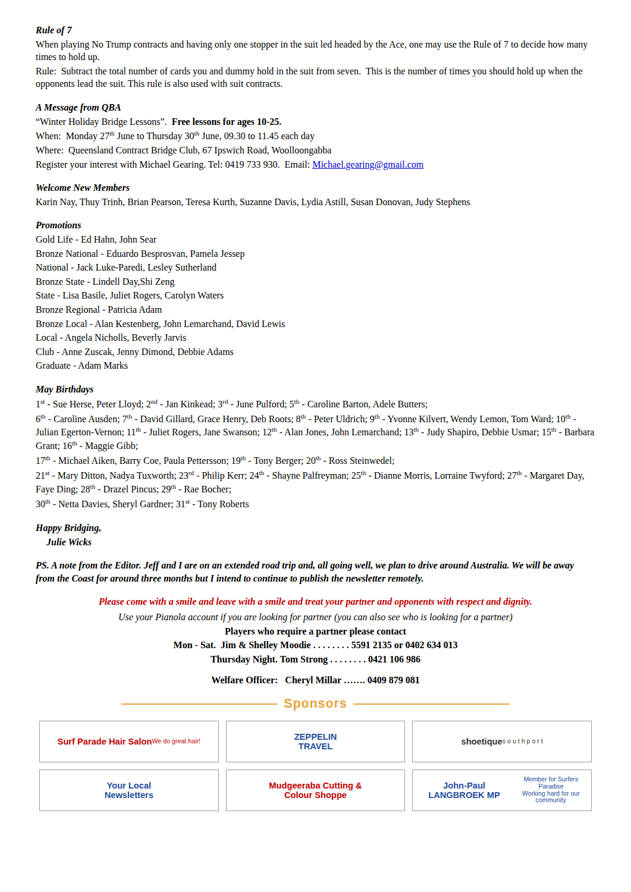Rule of 7
When playing No Trump contracts and having only one stopper in the suit led headed by the Ace, one may use the Rule of 7 to decide how many times to hold up.
Rule: Subtract the total number of cards you and dummy hold in the suit from seven. This is the number of times you should hold up when the opponents lead the suit. This rule is also used with suit contracts.
A Message from QBA
“Winter Holiday Bridge Lessons”. Free lessons for ages 10-25.
When: Monday 27th June to Thursday 30th June, 09.30 to 11.45 each day
Where: Queensland Contract Bridge Club, 67 Ipswich Road, Woolloongabba
Register your interest with Michael Gearing. Tel: 0419 733 930. Email: Michael.gearing@gmail.com
Welcome New Members
Karin Nay, Thuy Trinh, Brian Pearson, Teresa Kurth, Suzanne Davis, Lydia Astill, Susan Donovan, Judy Stephens
Promotions
Gold Life - Ed Hahn, John Sear
Bronze National - Eduardo Besprosvan, Pamela Jessep
National - Jack Luke-Paredi, Lesley Sutherland
Bronze State - Lindell Day,Shi Zeng
State - Lisa Basile, Juliet Rogers, Carolyn Waters
Bronze Regional - Patricia Adam
Bronze Local - Alan Kestenberg, John Lemarchand, David Lewis
Local - Angela Nicholls, Beverly Jarvis
Club - Anne Zuscak, Jenny Dimond, Debbie Adams
Graduate - Adam Marks
May Birthdays
1st - Sue Herse, Peter Lloyd; 2nd - Jan Kinkead; 3rd - June Pulford; 5th - Caroline Barton, Adele Butters;
6th - Caroline Ausden; 7th - David Gillard, Grace Henry, Deb Roots; 8th - Peter Uldrich; 9th - Yvonne Kilvert, Wendy Lemon, Tom Ward; 10th - Julian Egerton-Vernon; 11th - Juliet Rogers, Jane Swanson; 12th - Alan Jones, John Lemarchand; 13th - Judy Shapiro, Debbie Usmar; 15th - Barbara Grant; 16th - Maggie Gibb;
17th - Michael Aiken, Barry Coe, Paula Pettersson; 19th - Tony Berger; 20th - Ross Steinwedel;
21st - Mary Ditton, Nadya Tuxworth; 23rd - Philip Kerr; 24th - Shayne Palfreyman; 25th - Dianne Morris, Lorraine Twyford; 27th - Margaret Day, Faye Ding; 28th - Drazel Pincus; 29th - Rae Bocher;
30th - Netta Davies, Sheryl Gardner; 31st - Tony Roberts
Happy Bridging,
Julie Wicks
PS. A note from the Editor. Jeff and I are on an extended road trip and, all going well, we plan to drive around Australia. We will be away from the Coast for around three months but I intend to continue to publish the newsletter remotely.
Please come with a smile and leave with a smile and treat your partner and opponents with respect and dignity.
Use your Pianola account if you are looking for partner (you can also see who is looking for a partner)
Players who require a partner please contact
Mon - Sat. Jim & Shelley Moodie . . . . . . . . 5591 2135 or 0402 634 013
Thursday Night. Tom Strong . . . . . . . . 0421 106 986
Welfare Officer: Cheryl Millar ……. 0409 879 081
Sponsors
| Surf Parade Hair Salon We do great hair! | ZEPPELIN TRAVEL | shoetique s o u t h p o r t |
| Your Local Newsletters | Mudgeeraba Cutting & Colour Shoppe | John-Paul LANGBROEK MP Member for Surfers Paradise Working hard for our community |